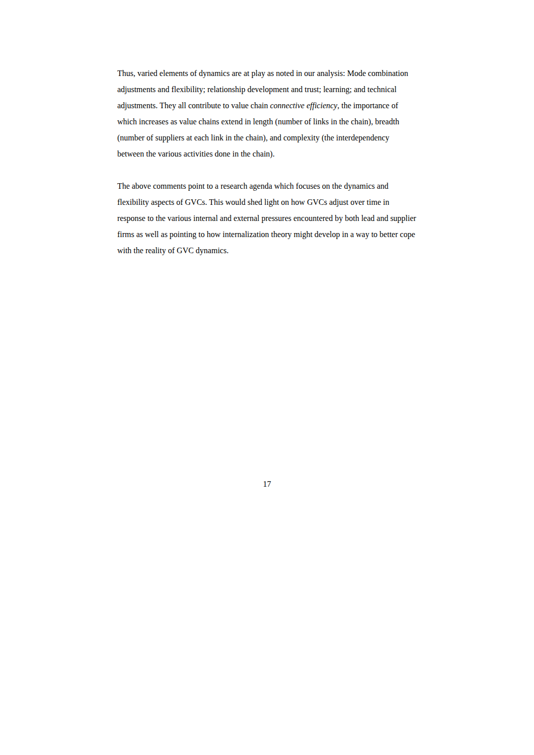Thus, varied elements of dynamics are at play as noted in our analysis: Mode combination adjustments and flexibility; relationship development and trust; learning; and technical adjustments. They all contribute to value chain connective efficiency, the importance of which increases as value chains extend in length (number of links in the chain), breadth (number of suppliers at each link in the chain), and complexity (the interdependency between the various activities done in the chain).
The above comments point to a research agenda which focuses on the dynamics and flexibility aspects of GVCs. This would shed light on how GVCs adjust over time in response to the various internal and external pressures encountered by both lead and supplier firms as well as pointing to how internalization theory might develop in a way to better cope with the reality of GVC dynamics.
17